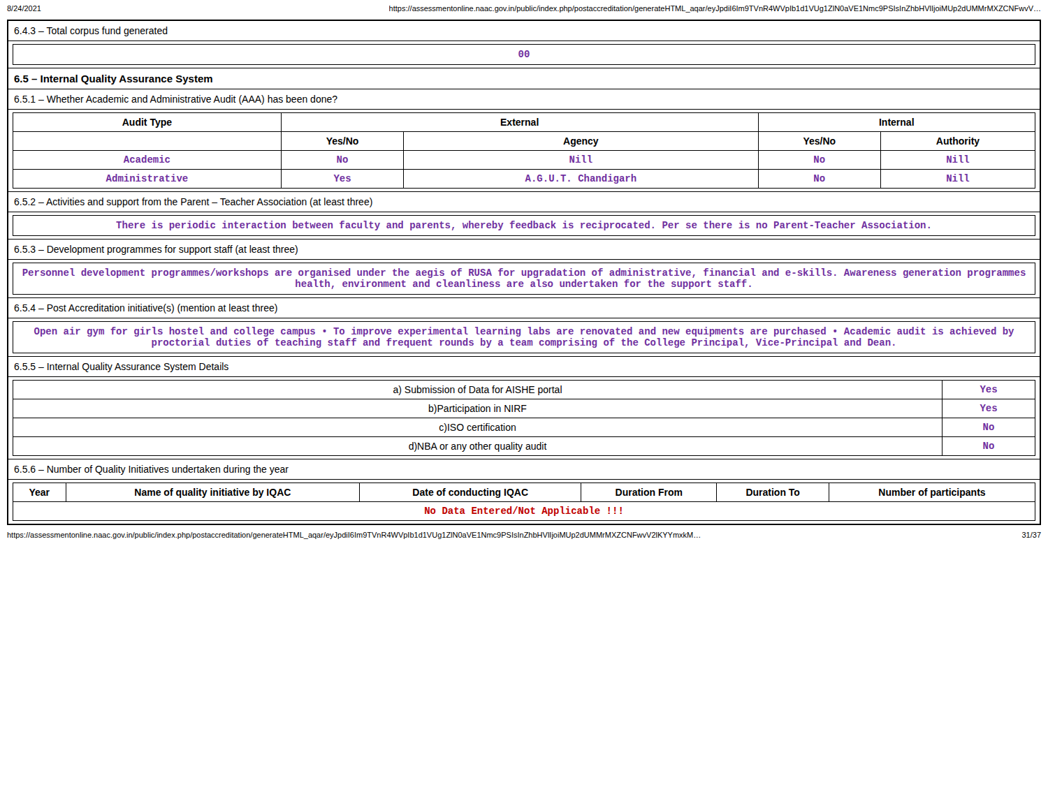8/24/2021 https://assessmentonline.naac.gov.in/public/index.php/postaccreditation/generateHTML_aqar/eyJpdiI6Im9TVnR4WVpIb1d1VUg1ZlN0aVE1Nmc9PSIsInZhbHVlIjoiMUp2dUMMrMXZCNFwvV…
6.4.3 – Total corpus fund generated
00
6.5 – Internal Quality Assurance System
6.5.1 – Whether Academic and Administrative Audit (AAA) has been done?
| Audit Type | External | Internal |
| --- | --- | --- |
| | Yes/No | Agency | Yes/No | Authority |
| Academic | No | Nill | No | Nill |
| Administrative | Yes | A.G.U.T. Chandigarh | No | Nill |
6.5.2 – Activities and support from the Parent – Teacher Association (at least three)
There is periodic interaction between faculty and parents, whereby feedback is reciprocated. Per se there is no Parent-Teacher Association.
6.5.3 – Development programmes for support staff (at least three)
Personnel development programmes/workshops are organised under the aegis of RUSA for upgradation of administrative, financial and e-skills. Awareness generation programmes health, environment and cleanliness are also undertaken for the support staff.
6.5.4 – Post Accreditation initiative(s) (mention at least three)
Open air gym for girls hostel and college campus • To improve experimental learning labs are renovated and new equipments are purchased • Academic audit is achieved by proctorial duties of teaching staff and frequent rounds by a team comprising of the College Principal, Vice-Principal and Dean.
6.5.5 – Internal Quality Assurance System Details
| a) Submission of Data for AISHE portal | Yes |
| b)Participation in NIRF | Yes |
| c)ISO certification | No |
| d)NBA or any other quality audit | No |
6.5.6 – Number of Quality Initiatives undertaken during the year
| Year | Name of quality initiative by IQAC | Date of conducting IQAC | Duration From | Duration To | Number of participants |
| --- | --- | --- | --- | --- | --- |
| No Data Entered/Not Applicable !!! |
https://assessmentonline.naac.gov.in/public/index.php/postaccreditation/generateHTML_aqar/eyJpdiI6Im9TVnR4WVpIb1d1VUg1ZlN0aVE1Nmc9PSIsInZhbHVlIjoiMUp2dUMMrMXZCNFwvV2lKYYmxkM… 31/37